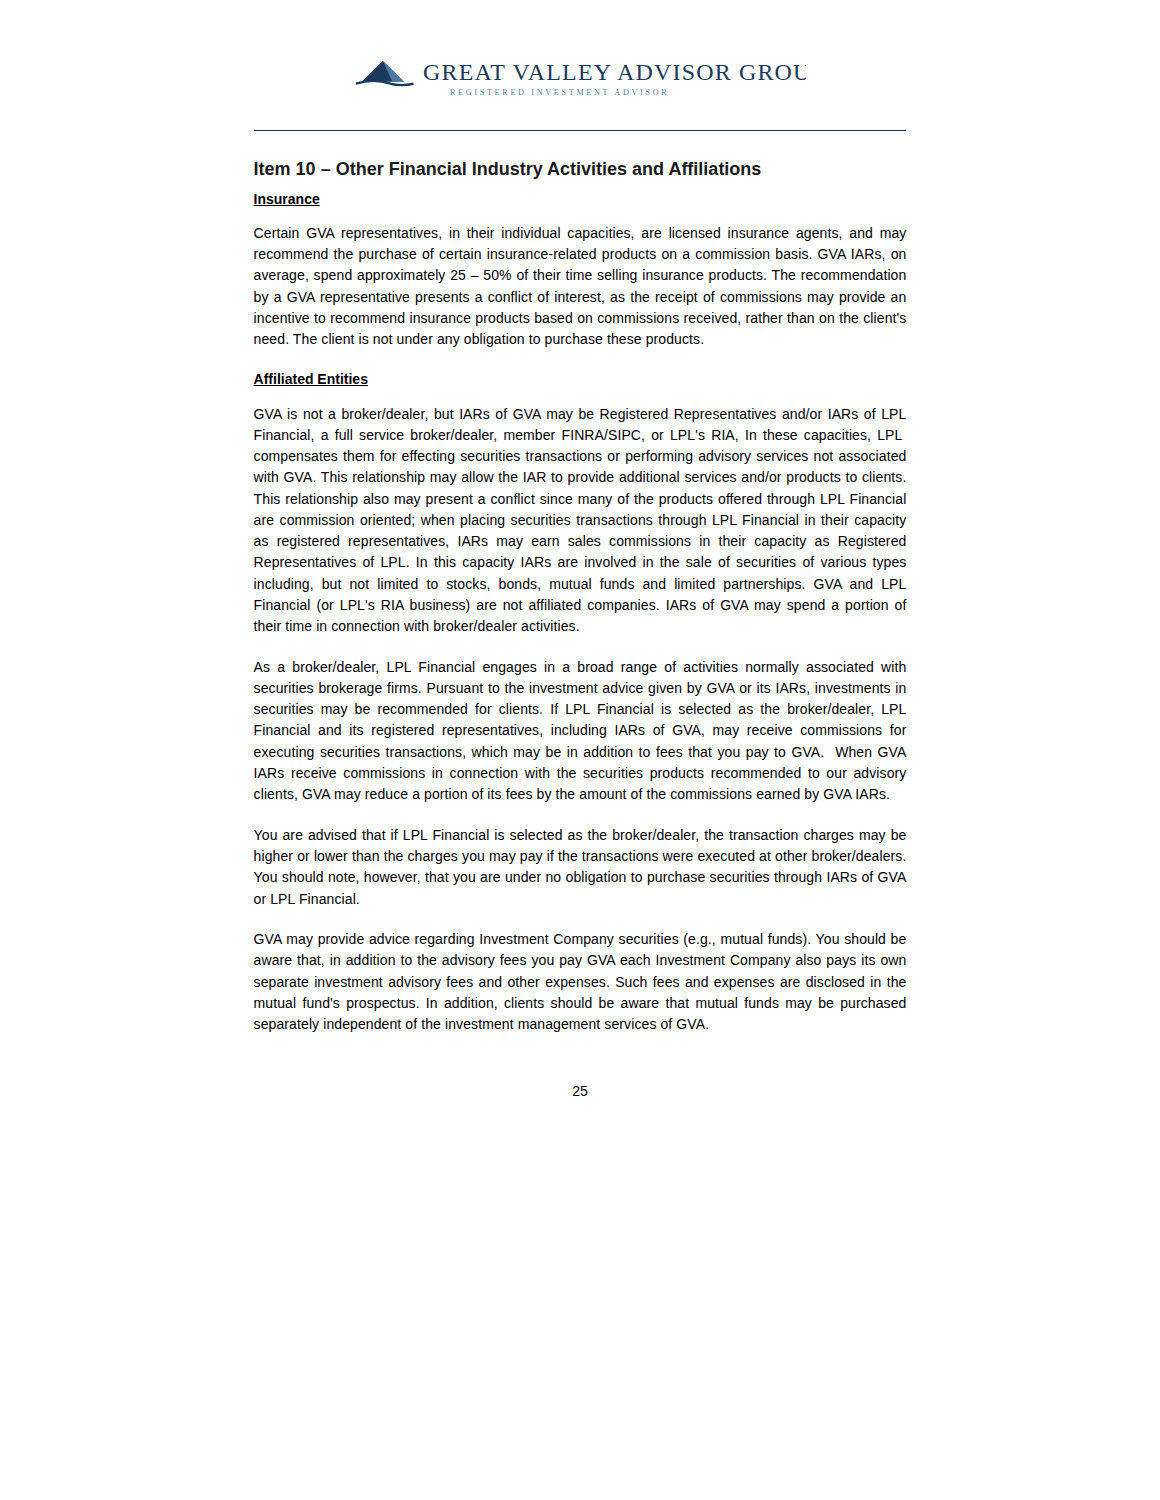GREAT VALLEY ADVISOR GROUP REGISTERED INVESTMENT ADVISOR
Item 10 – Other Financial Industry Activities and Affiliations
Insurance
Certain GVA representatives, in their individual capacities, are licensed insurance agents, and may recommend the purchase of certain insurance-related products on a commission basis. GVA IARs, on average, spend approximately 25 – 50% of their time selling insurance products. The recommendation by a GVA representative presents a conflict of interest, as the receipt of commissions may provide an incentive to recommend insurance products based on commissions received, rather than on the client's need. The client is not under any obligation to purchase these products.
Affiliated Entities
GVA is not a broker/dealer, but IARs of GVA may be Registered Representatives and/or IARs of LPL Financial, a full service broker/dealer, member FINRA/SIPC, or LPL's RIA, In these capacities, LPL compensates them for effecting securities transactions or performing advisory services not associated with GVA. This relationship may allow the IAR to provide additional services and/or products to clients. This relationship also may present a conflict since many of the products offered through LPL Financial are commission oriented; when placing securities transactions through LPL Financial in their capacity as registered representatives, IARs may earn sales commissions in their capacity as Registered Representatives of LPL. In this capacity IARs are involved in the sale of securities of various types including, but not limited to stocks, bonds, mutual funds and limited partnerships. GVA and LPL Financial (or LPL's RIA business) are not affiliated companies. IARs of GVA may spend a portion of their time in connection with broker/dealer activities.
As a broker/dealer, LPL Financial engages in a broad range of activities normally associated with securities brokerage firms. Pursuant to the investment advice given by GVA or its IARs, investments in securities may be recommended for clients. If LPL Financial is selected as the broker/dealer, LPL Financial and its registered representatives, including IARs of GVA, may receive commissions for executing securities transactions, which may be in addition to fees that you pay to GVA. When GVA IARs receive commissions in connection with the securities products recommended to our advisory clients, GVA may reduce a portion of its fees by the amount of the commissions earned by GVA IARs.
You are advised that if LPL Financial is selected as the broker/dealer, the transaction charges may be higher or lower than the charges you may pay if the transactions were executed at other broker/dealers. You should note, however, that you are under no obligation to purchase securities through IARs of GVA or LPL Financial.
GVA may provide advice regarding Investment Company securities (e.g., mutual funds). You should be aware that, in addition to the advisory fees you pay GVA each Investment Company also pays its own separate investment advisory fees and other expenses. Such fees and expenses are disclosed in the mutual fund's prospectus. In addition, clients should be aware that mutual funds may be purchased separately independent of the investment management services of GVA.
25